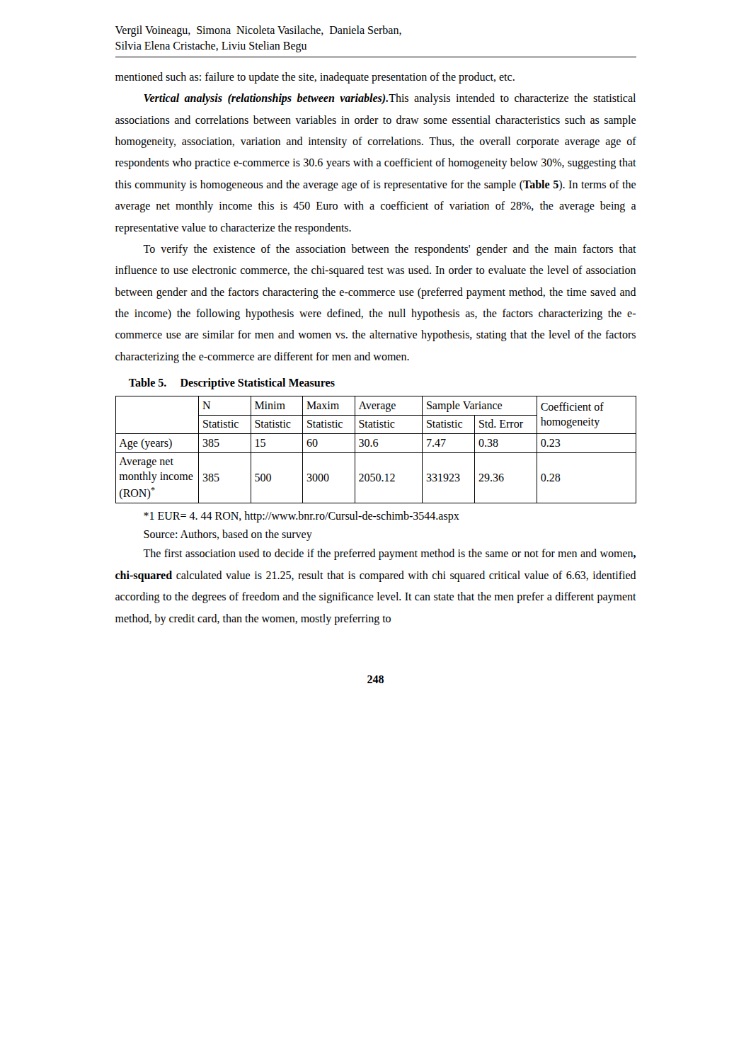Vergil Voineagu, Simona Nicoleta Vasilache, Daniela Serban,
Silvia Elena Cristache, Liviu Stelian Begu
mentioned such as: failure to update the site, inadequate presentation of the product, etc.
Vertical analysis (relationships between variables). This analysis intended to characterize the statistical associations and correlations between variables in order to draw some essential characteristics such as sample homogeneity, association, variation and intensity of correlations. Thus, the overall corporate average age of respondents who practice e-commerce is 30.6 years with a coefficient of homogeneity below 30%, suggesting that this community is homogeneous and the average age of is representative for the sample (Table 5). In terms of the average net monthly income this is 450 Euro with a coefficient of variation of 28%, the average being a representative value to characterize the respondents.
To verify the existence of the association between the respondents' gender and the main factors that influence to use electronic commerce, the chi-squared test was used. In order to evaluate the level of association between gender and the factors charactering the e-commerce use (preferred payment method, the time saved and the income) the following hypothesis were defined, the null hypothesis as, the factors characterizing the e-commerce use are similar for men and women vs. the alternative hypothesis, stating that the level of the factors characterizing the e-commerce are different for men and women.
Table 5. Descriptive Statistical Measures
| | N | Minim | Maxim | Average | Sample Variance | Coefficient of homogeneity |
| Statistic | Statistic | Statistic | Statistic | Statistic | Std. Error |
| Age (years) | 385 | 15 | 60 | 30.6 | 7.47 | 0.38 | 0.23 |
| Average net monthly income (RON) * | 385 | 500 | 3000 | 2050.12 | 331923 | 29.36 | 0.28 |
*1 EUR= 4. 44 RON, http://www.bnr.ro/Cursul-de-schimb-3544.aspx
Source: Authors, based on the survey
The first association used to decide if the preferred payment method is the same or not for men and women, chi-squared calculated value is 21.25, result that is compared with chi squared critical value of 6.63, identified according to the degrees of freedom and the significance level. It can state that the men prefer a different payment method, by credit card, than the women, mostly preferring to
248